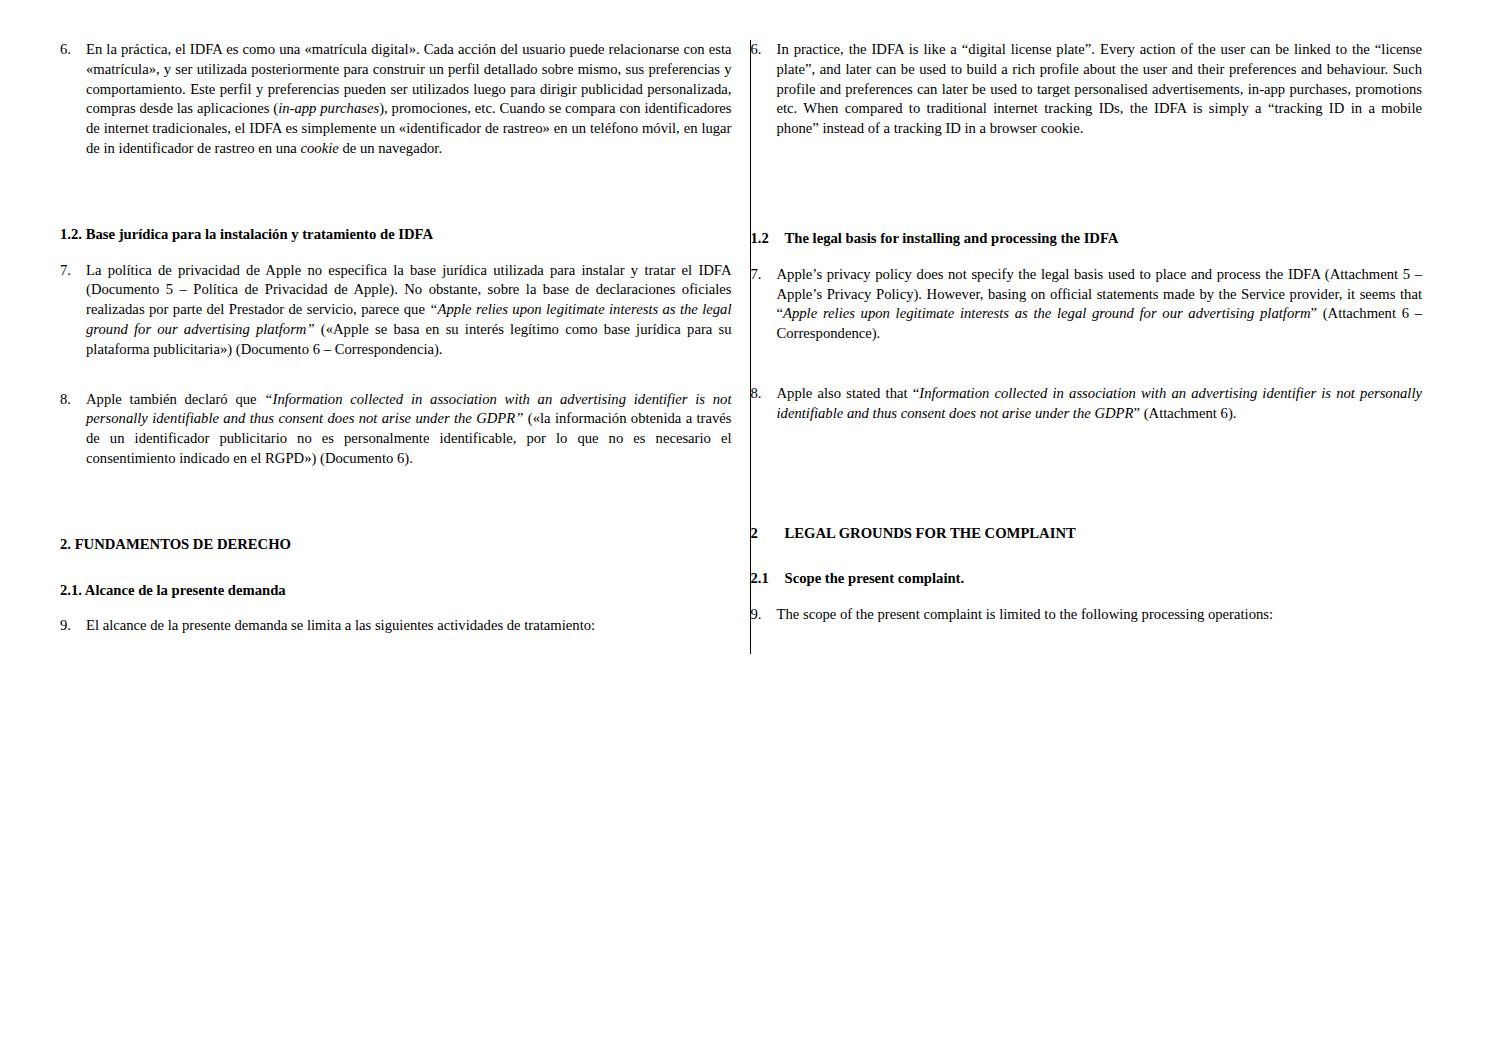| 6. En la práctica, el IDFA es como una «matrícula digital». Cada acción del usuario puede relacionarse con esta «matrícula», y ser utilizada posteriormente para construir un perfil detallado sobre mismo, sus preferencias y comportamiento. Este perfil y preferencias pueden ser utilizados luego para dirigir publicidad personalizada, compras desde las aplicaciones ( in-app purchases ), promociones, etc. Cuando se compara con identificadores de internet tradicionales, el IDFA es simplemente un «identificador de rastreo» en un teléfono móvil, en lugar de in identificador de rastreo en una cookie de un navegador. 1.2. Base jurídica para la instalación y tratamiento de IDFA 7. La política de privacidad de Apple no especifica la base jurídica utilizada para instalar y tratar el IDFA (Documento 5 – Política de Privacidad de Apple). No obstante, sobre la base de declaraciones oficiales realizadas por parte del Prestador de servicio, parece que “Apple relies upon legitimate interests as the legal ground for our advertising platform” («Apple se basa en su interés legítimo como base jurídica para su plataforma publicitaria») (Documento 6 – Correspondencia). 8. Apple también declaró que “Information collected in association with an advertising identifier is not personally identifiable and thus consent does not arise under the GDPR” («la información obtenida a través de un identificador publicitario no es personalmente identificable, por lo que no es necesario el consentimiento indicado en el RGPD») (Documento 6). 2. FUNDAMENTOS DE DERECHO 2.1. Alcance de la presente demanda 9. El alcance de la presente demanda se limita a las siguientes actividades de tratamiento: | 6. In practice, the IDFA is like a “digital license plate”. Every action of the user can be linked to the “license plate”, and later can be used to build a rich profile about the user and their preferences and behaviour. Such profile and preferences can later be used to target personalised advertisements, in-app purchases, promotions etc. When compared to traditional internet tracking IDs, the IDFA is simply a “tracking ID in a mobile phone” instead of a tracking ID in a browser cookie. 1.2 The legal basis for installing and processing the IDFA 7. Apple’s privacy policy does not specify the legal basis used to place and process the IDFA (Attachment 5 – Apple’s Privacy Policy). However, basing on official statements made by the Service provider, it seems that “ Apple relies upon legitimate interests as the legal ground for our advertising platform ” (Attachment 6 – Correspondence). 8. Apple also stated that “ Information collected in association with an advertising identifier is not personally identifiable and thus consent does not arise under the GDPR ” (Attachment 6). 2 LEGAL GROUNDS FOR THE COMPLAINT 2.1 Scope the present complaint. 9. The scope of the present complaint is limited to the following processing operations: |